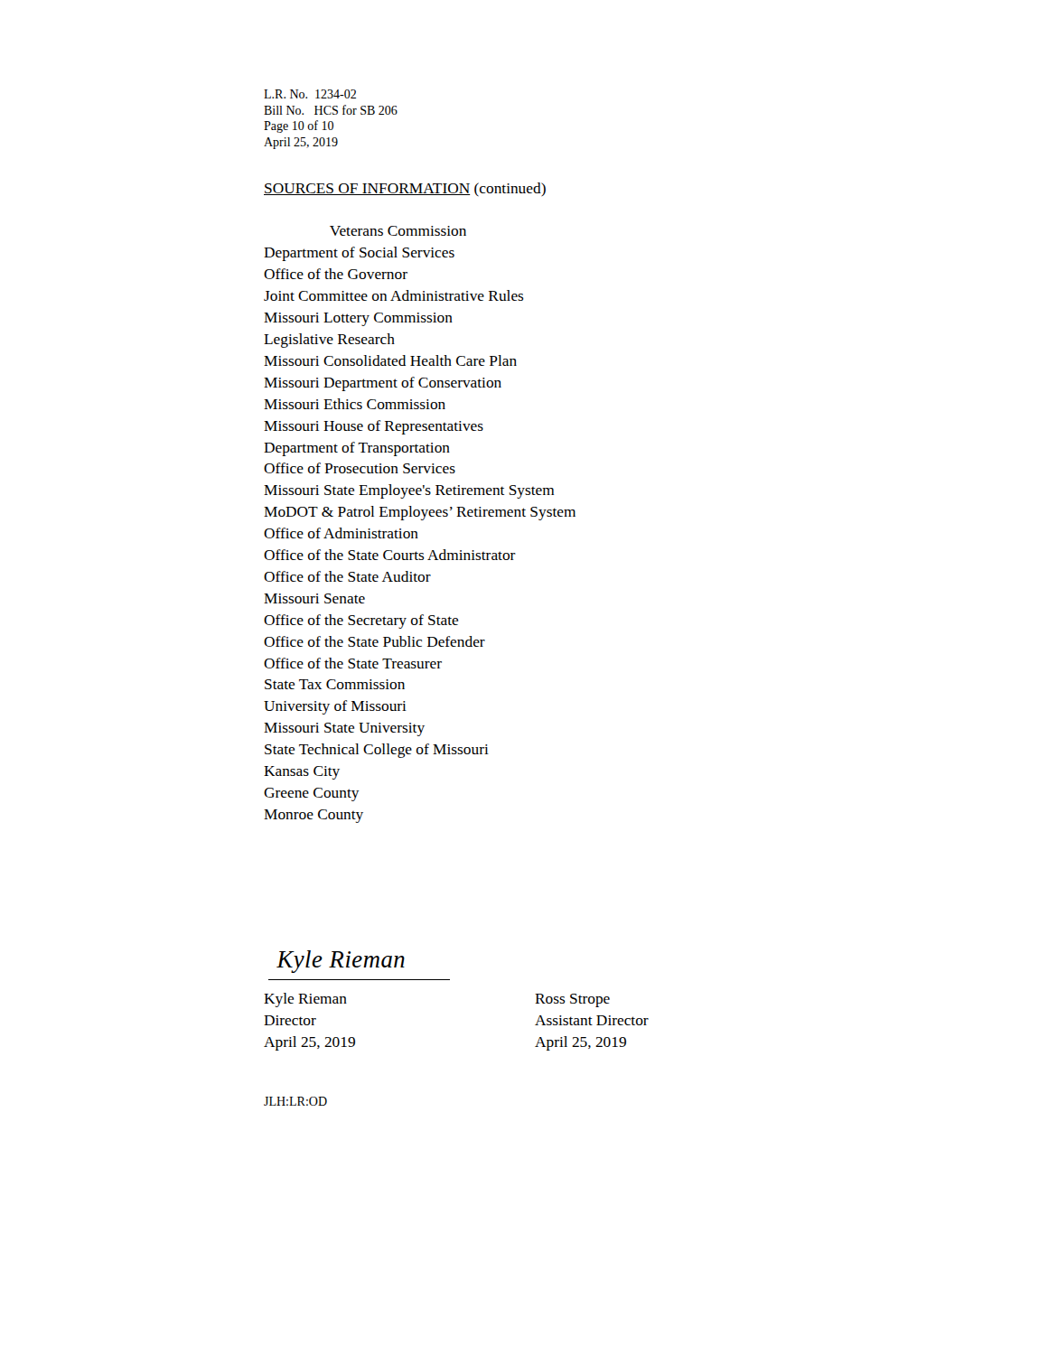L.R. No. 1234-02
Bill No. HCS for SB 206
Page 10 of 10
April 25, 2019
SOURCES OF INFORMATION (continued)
Veterans Commission
Department of Social Services
Office of the Governor
Joint Committee on Administrative Rules
Missouri Lottery Commission
Legislative Research
Missouri Consolidated Health Care Plan
Missouri Department of Conservation
Missouri Ethics Commission
Missouri House of Representatives
Department of Transportation
Office of Prosecution Services
Missouri State Employee's Retirement System
MoDOT & Patrol Employees’ Retirement System
Office of Administration
Office of the State Courts Administrator
Office of the State Auditor
Missouri Senate
Office of the Secretary of State
Office of the State Public Defender
Office of the State Treasurer
State Tax Commission
University of Missouri
Missouri State University
State Technical College of Missouri
Kansas City
Greene County
Monroe County
Kyle Rieman
| Kyle Rieman | Ross Strope |
| Director | Assistant Director |
| April 25, 2019 | April 25, 2019 |
JLH:LR:OD